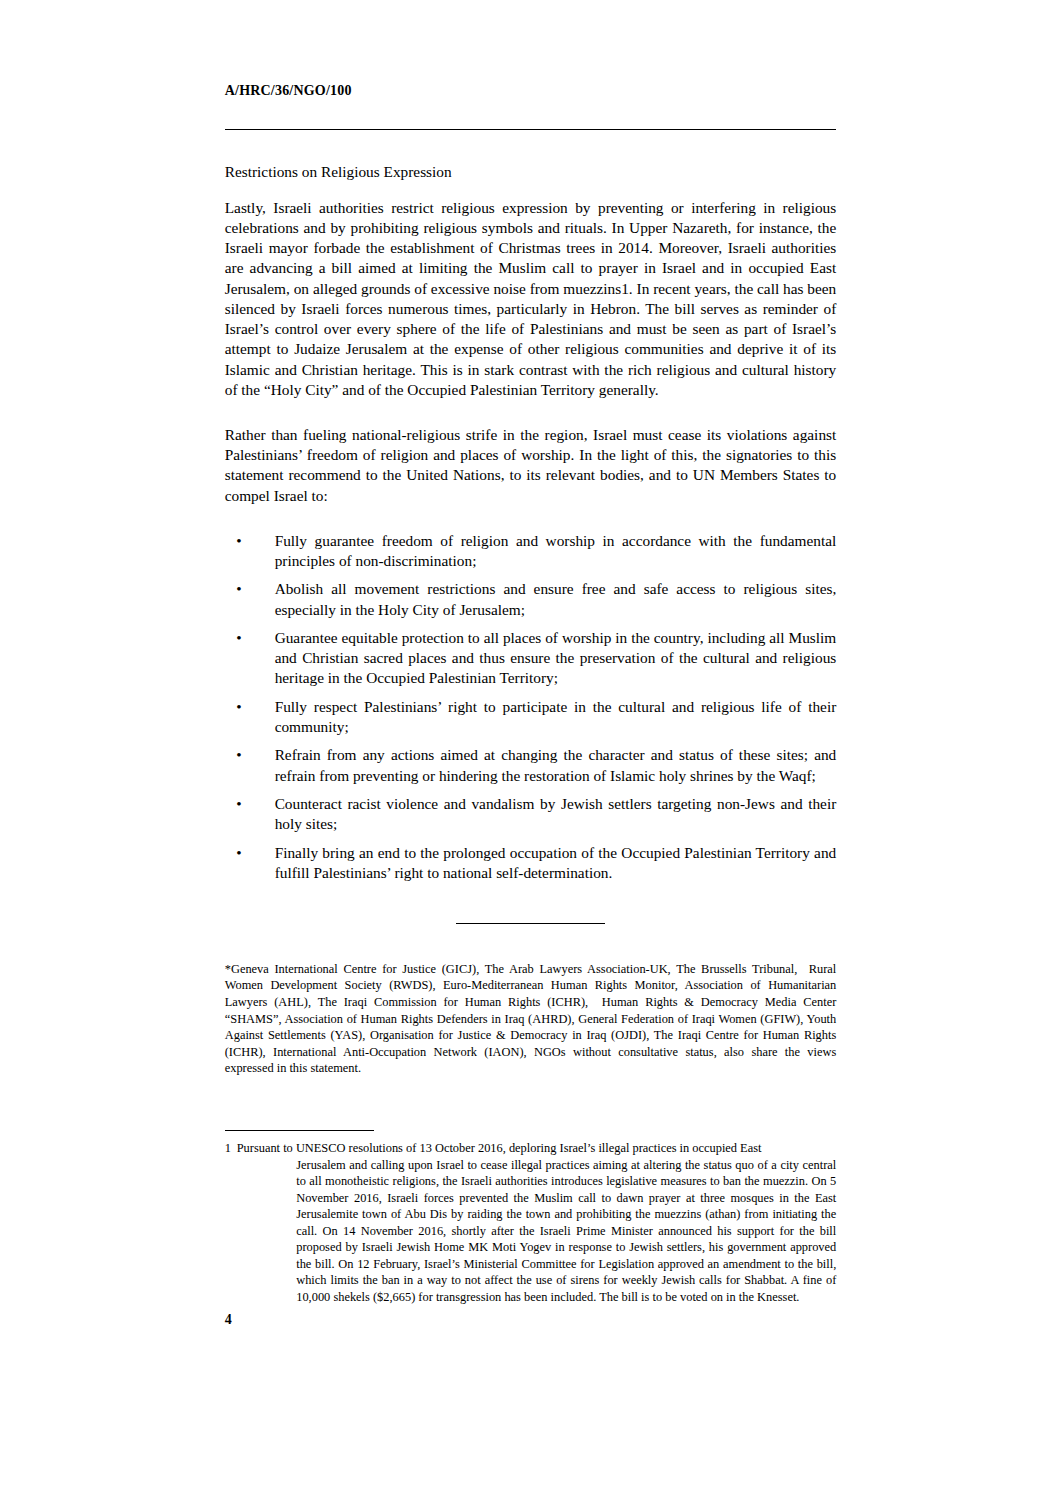A/HRC/36/NGO/100
Restrictions on Religious Expression
Lastly, Israeli authorities restrict religious expression by preventing or interfering in religious celebrations and by prohibiting religious symbols and rituals. In Upper Nazareth, for instance, the Israeli mayor forbade the establishment of Christmas trees in 2014. Moreover, Israeli authorities are advancing a bill aimed at limiting the Muslim call to prayer in Israel and in occupied East Jerusalem, on alleged grounds of excessive noise from muezzins1. In recent years, the call has been silenced by Israeli forces numerous times, particularly in Hebron. The bill serves as reminder of Israel’s control over every sphere of the life of Palestinians and must be seen as part of Israel’s attempt to Judaize Jerusalem at the expense of other religious communities and deprive it of its Islamic and Christian heritage. This is in stark contrast with the rich religious and cultural history of the “Holy City” and of the Occupied Palestinian Territory generally.
Rather than fueling national-religious strife in the region, Israel must cease its violations against Palestinians’ freedom of religion and places of worship. In the light of this, the signatories to this statement recommend to the United Nations, to its relevant bodies, and to UN Members States to compel Israel to:
Fully guarantee freedom of religion and worship in accordance with the fundamental principles of non-discrimination;
Abolish all movement restrictions and ensure free and safe access to religious sites, especially in the Holy City of Jerusalem;
Guarantee equitable protection to all places of worship in the country, including all Muslim and Christian sacred places and thus ensure the preservation of the cultural and religious heritage in the Occupied Palestinian Territory;
Fully respect Palestinians’ right to participate in the cultural and religious life of their community;
Refrain from any actions aimed at changing the character and status of these sites; and refrain from preventing or hindering the restoration of Islamic holy shrines by the Waqf;
Counteract racist violence and vandalism by Jewish settlers targeting non-Jews and their holy sites;
Finally bring an end to the prolonged occupation of the Occupied Palestinian Territory and fulfill Palestinians’ right to national self-determination.
*Geneva International Centre for Justice (GICJ), The Arab Lawyers Association-UK, The Brussells Tribunal, Rural Women Development Society (RWDS), Euro-Mediterranean Human Rights Monitor, Association of Humanitarian Lawyers (AHL), The Iraqi Commission for Human Rights (ICHR), Human Rights & Democracy Media Center “SHAMS”, Association of Human Rights Defenders in Iraq (AHRD), General Federation of Iraqi Women (GFIW), Youth Against Settlements (YAS), Organisation for Justice & Democracy in Iraq (OJDI), The Iraqi Centre for Human Rights (ICHR), International Anti-Occupation Network (IAON), NGOs without consultative status, also share the views expressed in this statement.
1
Pursuant to UNESCO resolutions of 13 October 2016, deploring Israel’s illegal practices in occupied East
Jerusalem and calling upon Israel to cease illegal practices aiming at altering the status quo of a city central to all monotheistic religions, the Israeli authorities introduces legislative measures to ban the muezzin. On 5 November 2016, Israeli forces prevented the Muslim call to dawn prayer at three mosques in the East Jerusalemite town of Abu Dis by raiding the town and prohibiting the muezzins (athan) from initiating the call. On 14 November 2016, shortly after the Israeli Prime Minister announced his support for the bill proposed by Israeli Jewish Home MK Moti Yogev in response to Jewish settlers, his government approved the bill. On 12 February, Israel’s Ministerial Committee for Legislation approved an amendment to the bill, which limits the ban in a way to not affect the use of sirens for weekly Jewish calls for Shabbat. A fine of 10,000 shekels ($2,665) for transgression has been included. The bill is to be voted on in the Knesset.
4